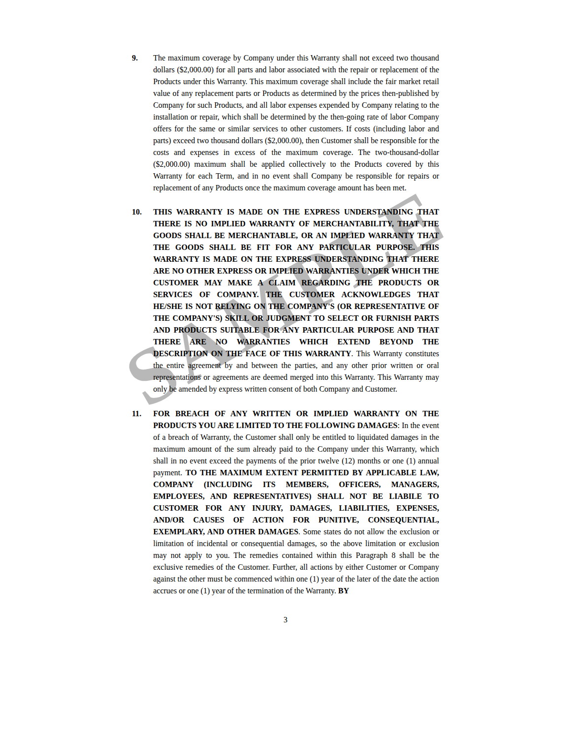SAMPLE
The maximum coverage by Company under this Warranty shall not exceed two thousand dollars ($2,000.00) for all parts and labor associated with the repair or replacement of the Products under this Warranty. This maximum coverage shall include the fair market retail value of any replacement parts or Products as determined by the prices then-published by Company for such Products, and all labor expenses expended by Company relating to the installation or repair, which shall be determined by the then-going rate of labor Company offers for the same or similar services to other customers. If costs (including labor and parts) exceed two thousand dollars ($2,000.00), then Customer shall be responsible for the costs and expenses in excess of the maximum coverage. The two-thousand-dollar ($2,000.00) maximum shall be applied collectively to the Products covered by this Warranty for each Term, and in no event shall Company be responsible for repairs or replacement of any Products once the maximum coverage amount has been met.
THIS WARRANTY IS MADE ON THE EXPRESS UNDERSTANDING THAT THERE IS NO IMPLIED WARRANTY OF MERCHANTABILITY, THAT THE GOODS SHALL BE MERCHANTABLE, OR AN IMPLIED WARRANTY THAT THE GOODS SHALL BE FIT FOR ANY PARTICULAR PURPOSE. THIS WARRANTY IS MADE ON THE EXPRESS UNDERSTANDING THAT THERE ARE NO OTHER EXPRESS OR IMPLIED WARRANTIES UNDER WHICH THE CUSTOMER MAY MAKE A CLAIM REGARDING THE PRODUCTS OR SERVICES OF COMPANY. THE CUSTOMER ACKNOWLEDGES THAT HE/SHE IS NOT RELYING ON THE COMPANY'S (OR REPRESENTATIVE OF THE COMPANY'S) SKILL OR JUDGMENT TO SELECT OR FURNISH PARTS AND PRODUCTS SUITABLE FOR ANY PARTICULAR PURPOSE AND THAT THERE ARE NO WARRANTIES WHICH EXTEND BEYOND THE DESCRIPTION ON THE FACE OF THIS WARRANTY. This Warranty constitutes the entire agreement by and between the parties, and any other prior written or oral representations or agreements are deemed merged into this Warranty. This Warranty may only be amended by express written consent of both Company and Customer.
FOR BREACH OF ANY WRITTEN OR IMPLIED WARRANTY ON THE PRODUCTS YOU ARE LIMITED TO THE FOLLOWING DAMAGES: In the event of a breach of Warranty, the Customer shall only be entitled to liquidated damages in the maximum amount of the sum already paid to the Company under this Warranty, which shall in no event exceed the payments of the prior twelve (12) months or one (1) annual payment. TO THE MAXIMUM EXTENT PERMITTED BY APPLICABLE LAW, COMPANY (INCLUDING ITS MEMBERS, OFFICERS, MANAGERS, EMPLOYEES, AND REPRESENTATIVES) SHALL NOT BE LIABILE TO CUSTOMER FOR ANY INJURY, DAMAGES, LIABILITIES, EXPENSES, AND/OR CAUSES OF ACTION FOR PUNITIVE, CONSEQUENTIAL, EXEMPLARY, AND OTHER DAMAGES. Some states do not allow the exclusion or limitation of incidental or consequential damages, so the above limitation or exclusion may not apply to you. The remedies contained within this Paragraph 8 shall be the exclusive remedies of the Customer. Further, all actions by either Customer or Company against the other must be commenced within one (1) year of the later of the date the action accrues or one (1) year of the termination of the Warranty. BY
3